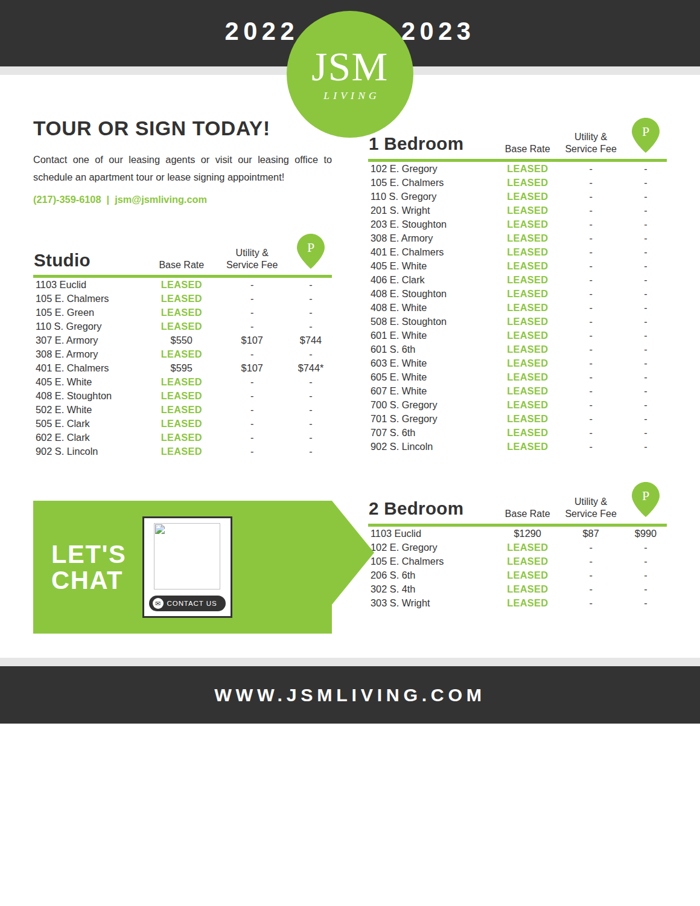JSM LIVING
2022 2023
TOUR OR SIGN TODAY!
Contact one of our leasing agents or visit our leasing office to schedule an apartment tour or lease signing appointment!
(217)-359-6108 | jsm@jsmliving.com
| Studio | Base Rate | Utility & Service Fee | P |
| --- | --- | --- | --- |
| 1103 Euclid | LEASED | - | - |
| 105 E. Chalmers | LEASED | - | - |
| 105 E. Green | LEASED | - | - |
| 110 S. Gregory | LEASED | - | - |
| 307 E. Armory | $550 | $107 | $744 |
| 308 E. Armory | LEASED | - | - |
| 401 E. Chalmers | $595 | $107 | $744* |
| 405 E. White | LEASED | - | - |
| 408 E. Stoughton | LEASED | - | - |
| 502 E. White | LEASED | - | - |
| 505 E. Clark | LEASED | - | - |
| 602 E. Clark | LEASED | - | - |
| 902 S. Lincoln | LEASED | - | - |
LET'S
CHAT
✉CONTACT US
| 1 Bedroom | Base Rate | Utility & Service Fee | P |
| --- | --- | --- | --- |
| 102 E. Gregory | LEASED | - | - |
| 105 E. Chalmers | LEASED | - | - |
| 110 S. Gregory | LEASED | - | - |
| 201 S. Wright | LEASED | - | - |
| 203 E. Stoughton | LEASED | - | - |
| 308 E. Armory | LEASED | - | - |
| 401 E. Chalmers | LEASED | - | - |
| 405 E. White | LEASED | - | - |
| 406 E. Clark | LEASED | - | - |
| 408 E. Stoughton | LEASED | - | - |
| 408 E. White | LEASED | - | - |
| 508 E. Stoughton | LEASED | - | - |
| 601 E. White | LEASED | - | - |
| 601 S. 6th | LEASED | - | - |
| 603 E. White | LEASED | - | - |
| 605 E. White | LEASED | - | - |
| 607 E. White | LEASED | - | - |
| 700 S. Gregory | LEASED | - | - |
| 701 S. Gregory | LEASED | - | - |
| 707 S. 6th | LEASED | - | - |
| 902 S. Lincoln | LEASED | - | - |
| 2 Bedroom | Base Rate | Utility & Service Fee | P |
| --- | --- | --- | --- |
| 1103 Euclid | $1290 | $87 | $990 |
| 102 E. Gregory | LEASED | - | - |
| 105 E. Chalmers | LEASED | - | - |
| 206 S. 6th | LEASED | - | - |
| 302 S. 4th | LEASED | - | - |
| 303 S. Wright | LEASED | - | - |
WWW.JSMLIVING.COM